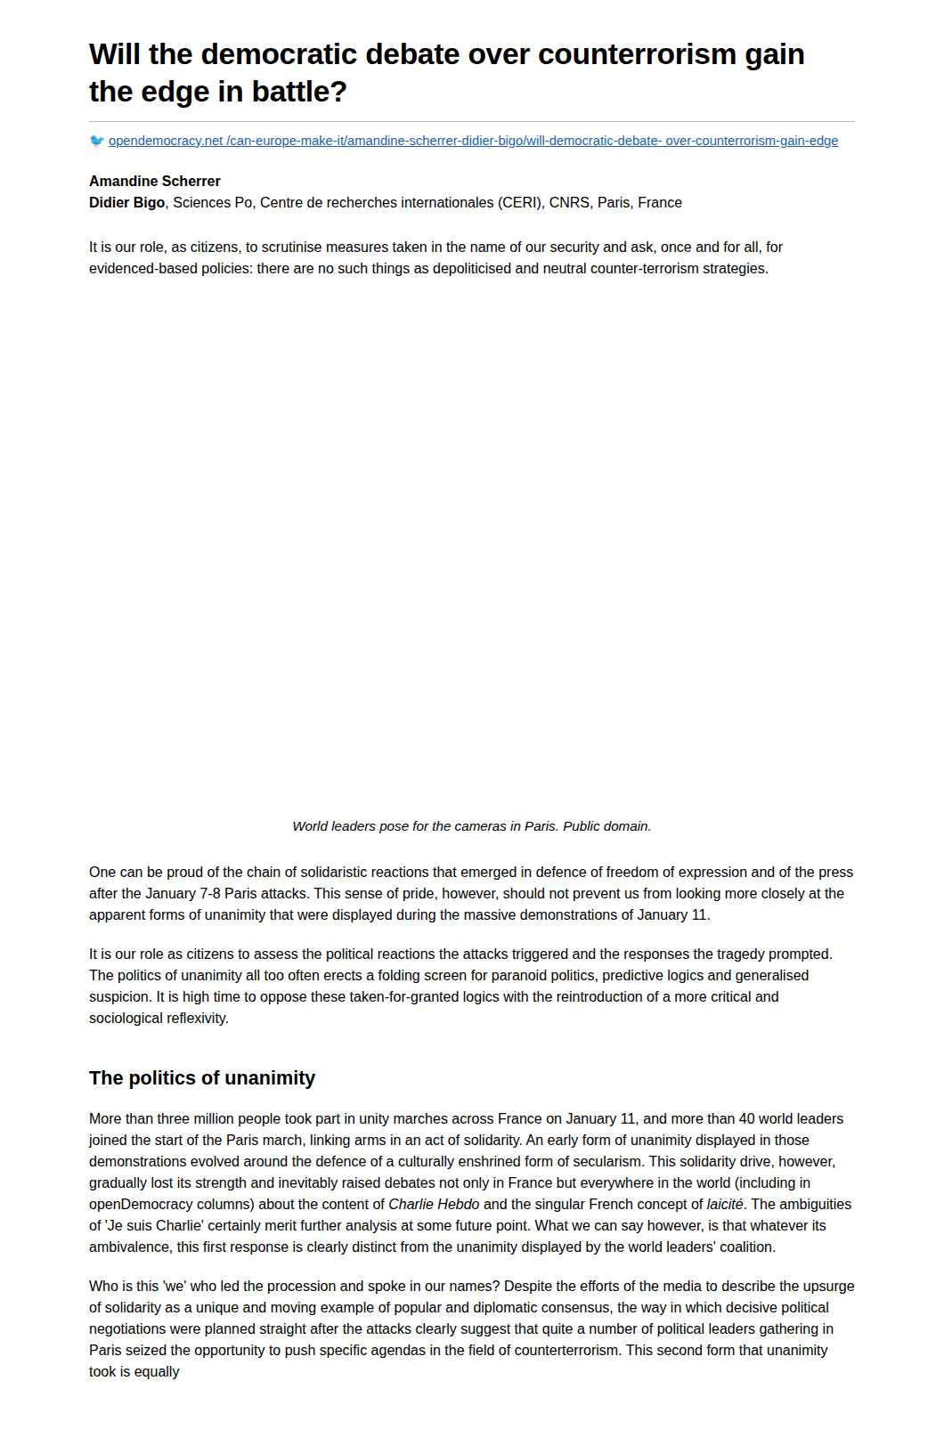Will the democratic debate over counterrorism gain the edge in battle?
🐦opendemocracy.net /can-europe-make-it/amandine-scherrer-didier-bigo/will-democratic-debate- over-counterrorism-gain-edge
Amandine Scherrer
Didier Bigo, Sciences Po, Centre de recherches internationales (CERI), CNRS, Paris, France
It is our role, as citizens, to scrutinise measures taken in the name of our security and ask, once and for all, for evidenced-based policies: there are no such things as depoliticised and neutral counter-terrorism strategies.
World leaders pose for the cameras in Paris. Public domain.
One can be proud of the chain of solidaristic reactions that emerged in defence of freedom of expression and of the press after the January 7-8 Paris attacks. This sense of pride, however, should not prevent us from looking more closely at the apparent forms of unanimity that were displayed during the massive demonstrations of January 11.
It is our role as citizens to assess the political reactions the attacks triggered and the responses the tragedy prompted. The politics of unanimity all too often erects a folding screen for paranoid politics, predictive logics and generalised suspicion. It is high time to oppose these taken-for-granted logics with the reintroduction of a more critical and sociological reflexivity.
The politics of unanimity
More than three million people took part in unity marches across France on January 11, and more than 40 world leaders joined the start of the Paris march, linking arms in an act of solidarity. An early form of unanimity displayed in those demonstrations evolved around the defence of a culturally enshrined form of secularism. This solidarity drive, however, gradually lost its strength and inevitably raised debates not only in France but everywhere in the world (including in openDemocracy columns) about the content of Charlie Hebdo and the singular French concept of laicité. The ambiguities of 'Je suis Charlie' certainly merit further analysis at some future point. What we can say however, is that whatever its ambivalence, this first response is clearly distinct from the unanimity displayed by the world leaders' coalition.
Who is this 'we' who led the procession and spoke in our names? Despite the efforts of the media to describe the upsurge of solidarity as a unique and moving example of popular and diplomatic consensus, the way in which decisive political negotiations were planned straight after the attacks clearly suggest that quite a number of political leaders gathering in Paris seized the opportunity to push specific agendas in the field of counterterrorism. This second form that unanimity took is equally